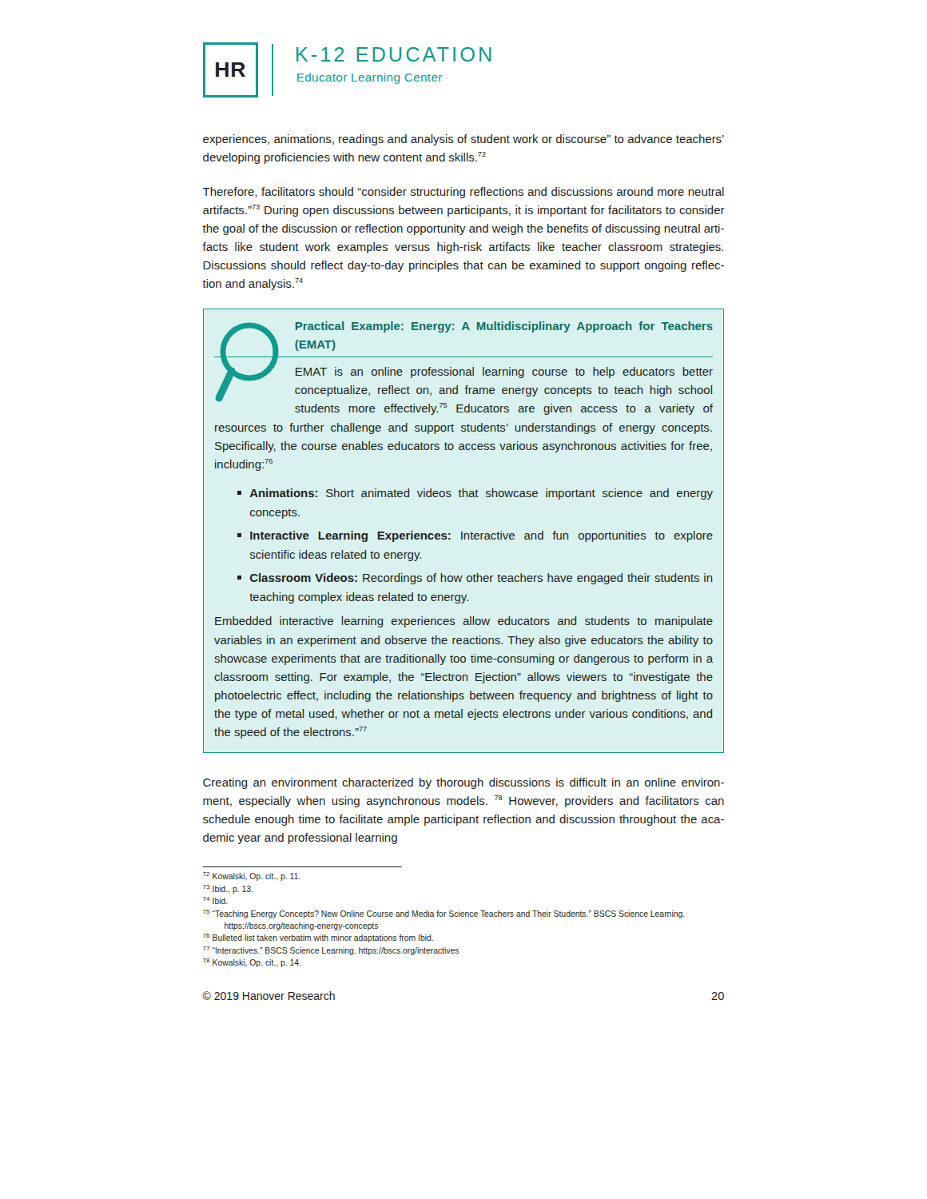HR
K-12 EDUCATION
Educator Learning Center
experiences, animations, readings and analysis of student work or discourse” to advance teachers’ developing proficiencies with new content and skills.72
Therefore, facilitators should “consider structuring reflections and discussions around more neutral artifacts.”73 During open discussions between participants, it is important for facilitators to consider the goal of the discussion or reflection opportunity and weigh the benefits of discussing neutral artifacts like student work examples versus high-risk artifacts like teacher classroom strategies. Discussions should reflect day-to-day principles that can be examined to support ongoing reflection and analysis.74
Practical Example: Energy: A Multidisciplinary Approach for Teachers (EMAT)
EMAT is an online professional learning course to help educators better conceptualize, reflect on, and frame energy concepts to teach high school students more effectively.75 Educators are given access to a variety of resources to further challenge and support students’ understandings of energy concepts. Specifically, the course enables educators to access various asynchronous activities for free, including:76
Animations: Short animated videos that showcase important science and energy concepts.
Interactive Learning Experiences: Interactive and fun opportunities to explore scientific ideas related to energy.
Classroom Videos: Recordings of how other teachers have engaged their students in teaching complex ideas related to energy.
Embedded interactive learning experiences allow educators and students to manipulate variables in an experiment and observe the reactions. They also give educators the ability to showcase experiments that are traditionally too time-consuming or dangerous to perform in a classroom setting. For example, the “Electron Ejection” allows viewers to “investigate the photoelectric effect, including the relationships between frequency and brightness of light to the type of metal used, whether or not a metal ejects electrons under various conditions, and the speed of the electrons.”77
Creating an environment characterized by thorough discussions is difficult in an online environment, especially when using asynchronous models. 78 However, providers and facilitators can schedule enough time to facilitate ample participant reflection and discussion throughout the academic year and professional learning
72 Kowalski, Op. cit., p. 11.
73 Ibid., p. 13.
74 Ibid.
75 “Teaching Energy Concepts? New Online Course and Media for Science Teachers and Their Students.” BSCS Science Learning.
https://bscs.org/teaching-energy-concepts
76 Bulleted list taken verbatim with minor adaptations from Ibid.
77 “Interactives.” BSCS Science Learning. https://bscs.org/interactives
78 Kowalski, Op. cit., p. 14.
© 2019 Hanover Research
20